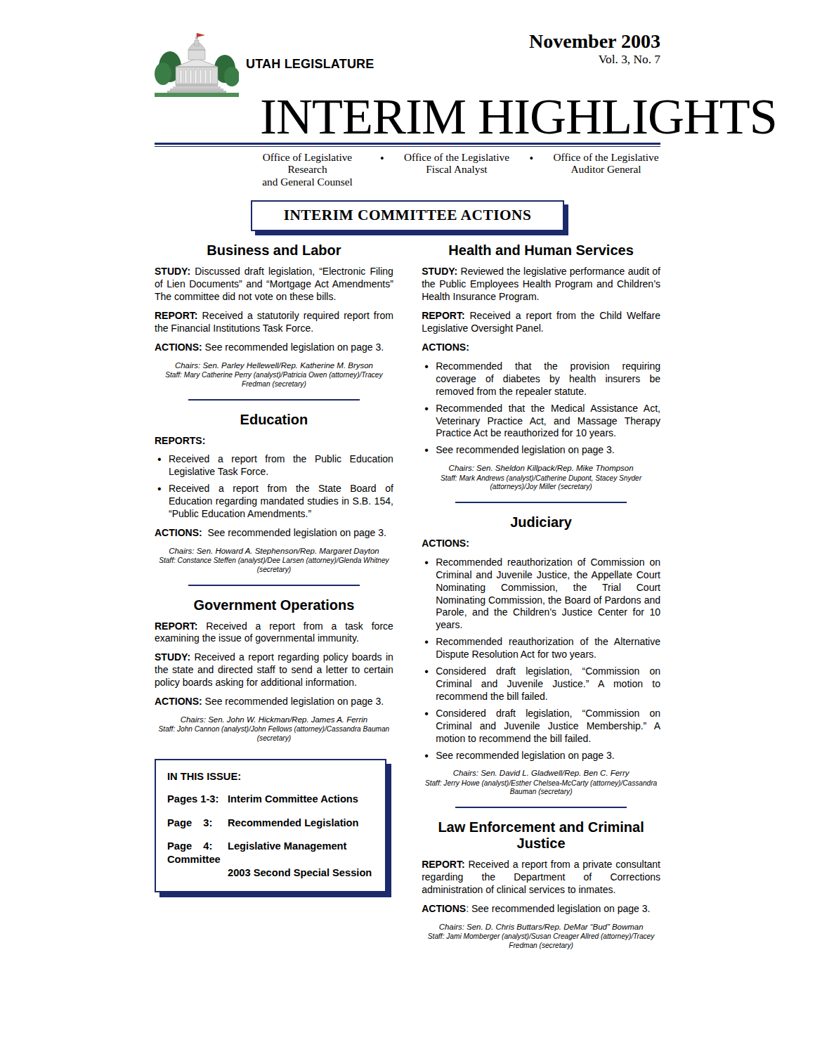UTAH LEGISLATURE
November 2003
Vol. 3, No. 7
INTERIM HIGHLIGHTS
Office of Legislative Research
and General Counsel
•
Office of the Legislative
Fiscal Analyst
•
Office of the Legislative
Auditor General
INTERIM COMMITTEE ACTIONS
Business and Labor
STUDY: Discussed draft legislation, “Electronic Filing of Lien Documents” and “Mortgage Act Amendments” The committee did not vote on these bills.
REPORT: Received a statutorily required report from the Financial Institutions Task Force.
ACTIONS: See recommended legislation on page 3.
Chairs: Sen. Parley Hellewell/Rep. Katherine M. Bryson
Staff: Mary Catherine Perry (analyst)/Patricia Owen (attorney)/Tracey Fredman (secretary)
Education
REPORTS:
Received a report from the Public Education Legislative Task Force.
Received a report from the State Board of Education regarding mandated studies in S.B. 154, “Public Education Amendments.”
ACTIONS: See recommended legislation on page 3.
Chairs: Sen. Howard A. Stephenson/Rep. Margaret Dayton
Staff: Constance Steffen (analyst)/Dee Larsen (attorney)/Glenda Whitney (secretary)
Government Operations
REPORT: Received a report from a task force examining the issue of governmental immunity.
STUDY: Received a report regarding policy boards in the state and directed staff to send a letter to certain policy boards asking for additional information.
ACTIONS: See recommended legislation on page 3.
Chairs: Sen. John W. Hickman/Rep. James A. Ferrin
Staff: John Cannon (analyst)/John Fellows (attorney)/Cassandra Bauman (secretary)
IN THIS ISSUE:
Pages 1-3: Interim Committee Actions
Page 3: Recommended Legislation
Page 4: Legislative Management Committee2003 Second Special Session
Health and Human Services
STUDY: Reviewed the legislative performance audit of the Public Employees Health Program and Children’s Health Insurance Program.
REPORT: Received a report from the Child Welfare Legislative Oversight Panel.
ACTIONS:
Recommended that the provision requiring coverage of diabetes by health insurers be removed from the repealer statute.
Recommended that the Medical Assistance Act, Veterinary Practice Act, and Massage Therapy Practice Act be reauthorized for 10 years.
See recommended legislation on page 3.
Chairs: Sen. Sheldon Killpack/Rep. Mike Thompson
Staff: Mark Andrews (analyst)/Catherine Dupont, Stacey Snyder (attorneys)/Joy Miller (secretary)
Judiciary
ACTIONS:
Recommended reauthorization of Commission on Criminal and Juvenile Justice, the Appellate Court Nominating Commission, the Trial Court Nominating Commission, the Board of Pardons and Parole, and the Children’s Justice Center for 10 years.
Recommended reauthorization of the Alternative Dispute Resolution Act for two years.
Considered draft legislation, “Commission on Criminal and Juvenile Justice.” A motion to recommend the bill failed.
Considered draft legislation, “Commission on Criminal and Juvenile Justice Membership.” A motion to recommend the bill failed.
See recommended legislation on page 3.
Chairs: Sen. David L. Gladwell/Rep. Ben C. Ferry
Staff: Jerry Howe (analyst)/Esther Chelsea-McCarty (attorney)/Cassandra Bauman (secretary)
Law Enforcement and Criminal Justice
REPORT: Received a report from a private consultant regarding the Department of Corrections administration of clinical services to inmates.
ACTIONS: See recommended legislation on page 3.
Chairs: Sen. D. Chris Buttars/Rep. DeMar “Bud” Bowman
Staff: Jami Momberger (analyst)/Susan Creager Allred (attorney)/Tracey Fredman (secretary)